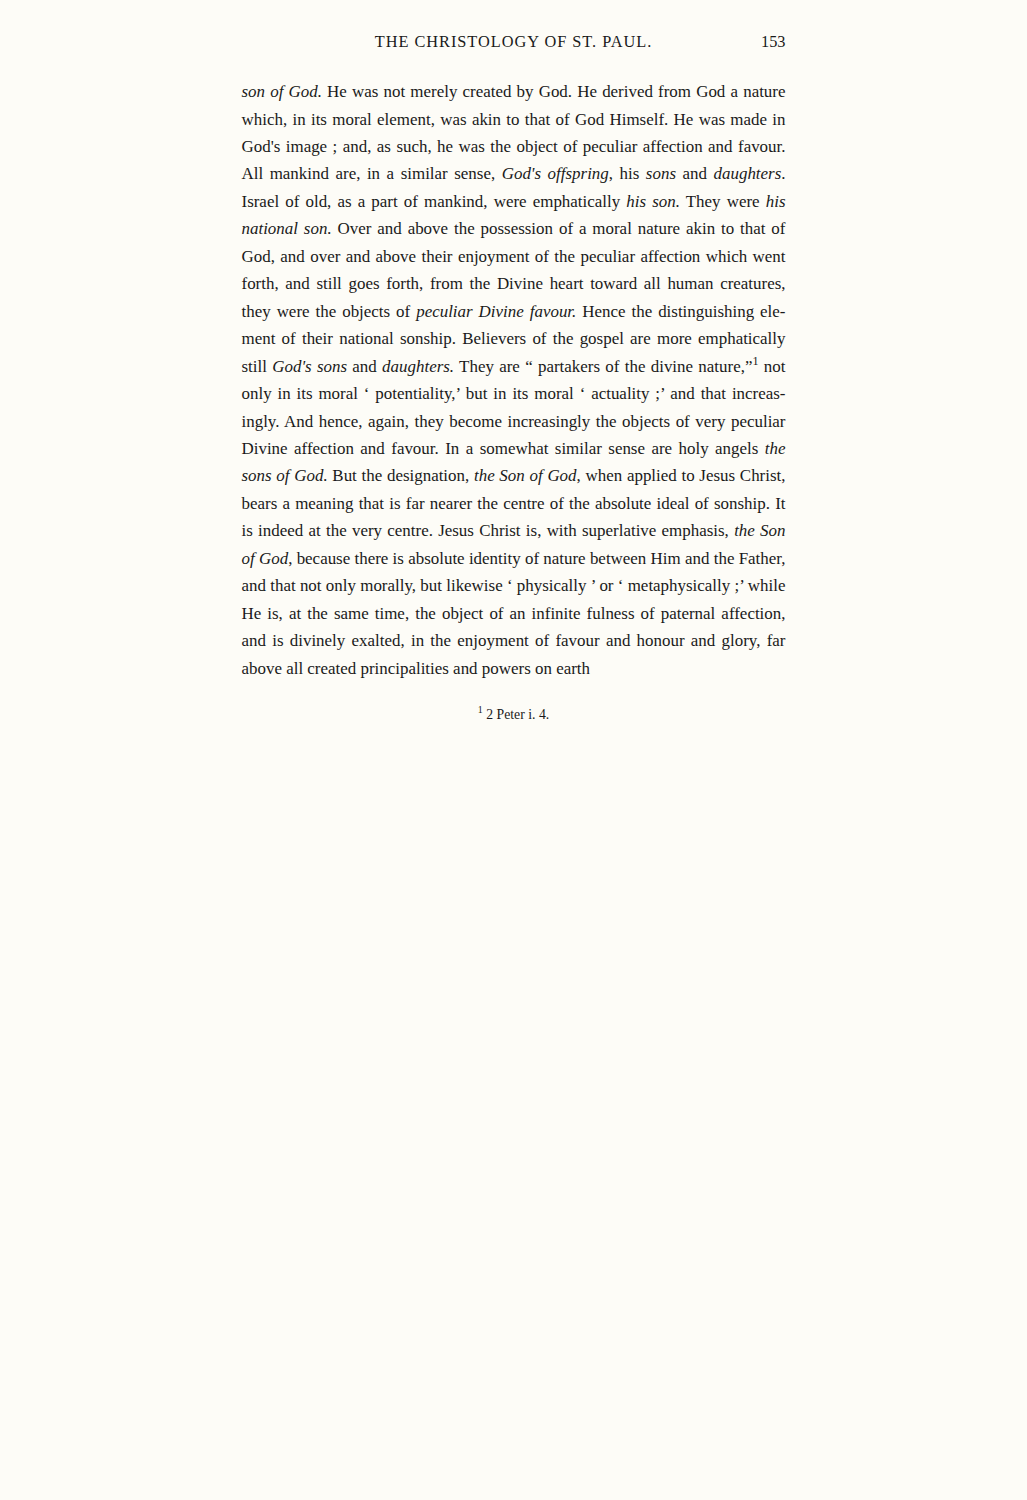THE CHRISTOLOGY OF ST. PAUL.153
son of God. He was not merely created by God. He derived from God a nature which, in its moral element, was akin to that of God Himself. He was made in God's image ; and, as such, he was the object of peculiar affection and favour. All mankind are, in a similar sense, God's offspring, his sons and daughters. Israel of old, as a part of mankind, were emphatically his son. They were his national son. Over and above the possession of a moral nature akin to that of God, and over and above their enjoyment of the peculiar affection which went forth, and still goes forth, from the Divine heart toward all human creatures, they were the objects of peculiar Divine favour. Hence the distinguishing element of their national sonship. Believers of the gospel are more emphatically still God's sons and daughters. They are “ partakers of the divine nature,”1 not only in its moral ‘ potentiality,’ but in its moral ‘ actuality ;’ and that increasingly. And hence, again, they become increasingly the objects of very peculiar Divine affection and favour. In a somewhat similar sense are holy angels the sons of God. But the designation, the Son of God, when applied to Jesus Christ, bears a meaning that is far nearer the centre of the absolute ideal of sonship. It is indeed at the very centre. Jesus Christ is, with superlative emphasis, the Son of God, because there is absolute identity of nature between Him and the Father, and that not only morally, but likewise ‘ physically ’ or ‘ metaphysically ;’ while He is, at the same time, the object of an infinite fulness of paternal affection, and is divinely exalted, in the enjoyment of favour and honour and glory, far above all created principalities and powers on earth
1 2 Peter i. 4.